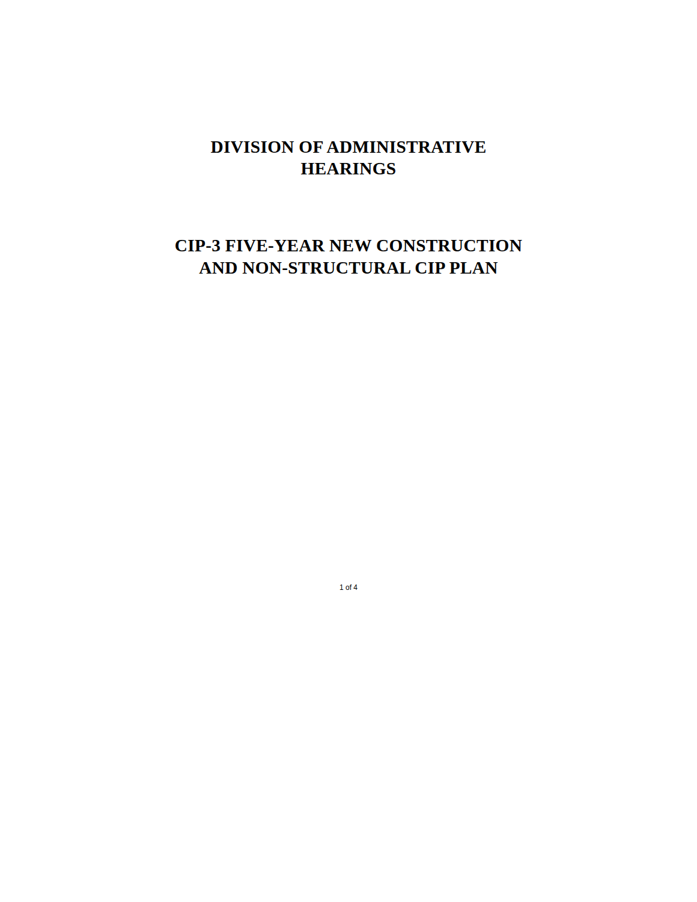DIVISION OF ADMINISTRATIVE HEARINGS
CIP-3 FIVE-YEAR NEW CONSTRUCTION
AND NON-STRUCTURAL CIP PLAN
1 of 4